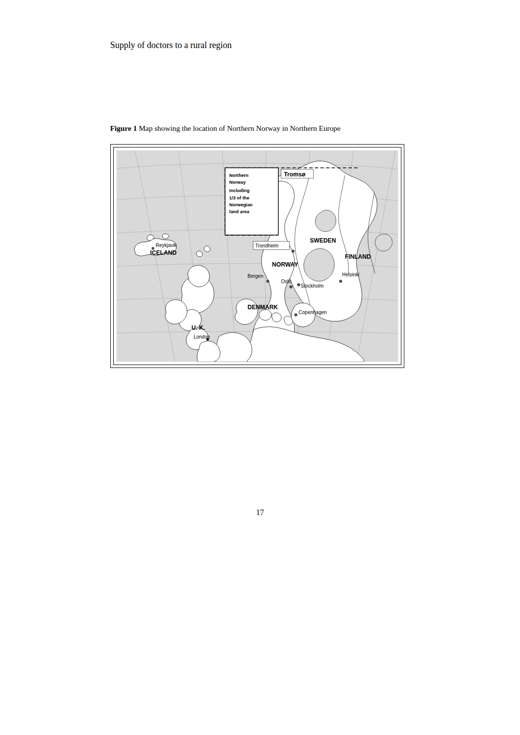Supply of doctors to a rural region
Figure 1 Map showing the location of Northern Norway in Northern Europe
Northern Norway Including 1/3 of the Norwegian land area Tromsø Reykjavik ICELAND Trondheim SWEDEN FINLAND NORWAY Bergen Helsinki Oslo Stockholm DENMARK Copenhagen U. K. London
17